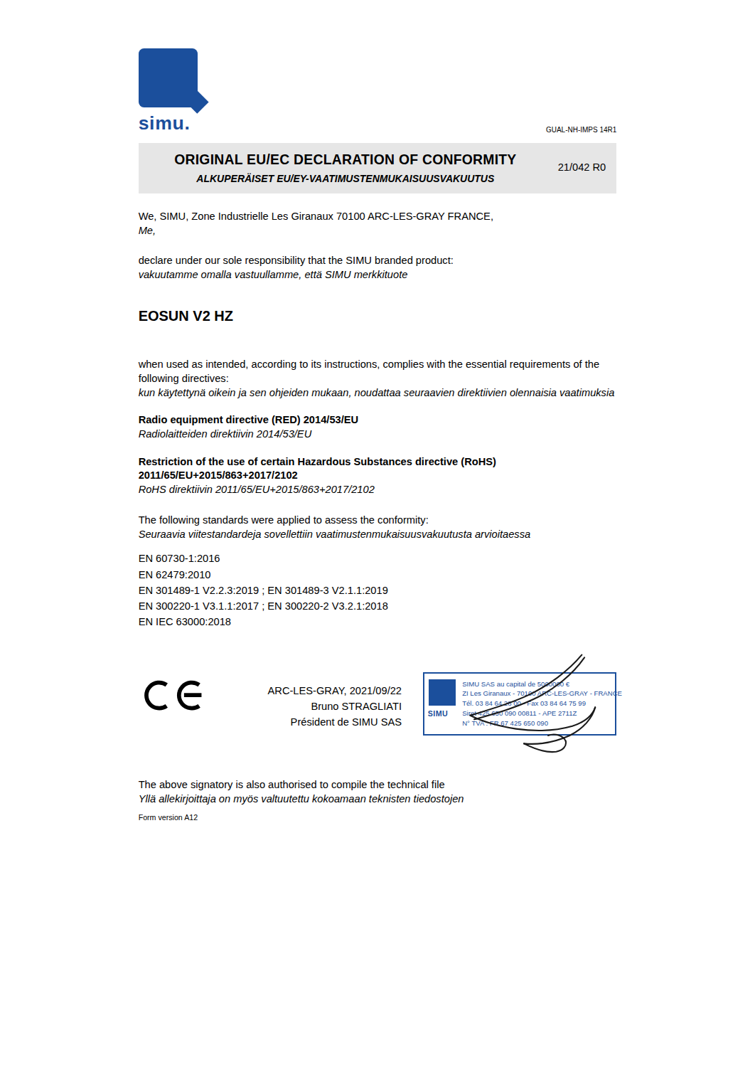simu.
GUAL-NH-IMPS 14R1
ORIGINAL EU/EC DECLARATION OF CONFORMITY
ALKUPERÄISET EU/EY-VAATIMUSTENMUKAISUUSVAKUUTUS
21/042 R0
We, SIMU, Zone Industrielle Les Giranaux 70100 ARC-LES-GRAY FRANCE,
Me,
declare under our sole responsibility that the SIMU branded product:
vakuutamme omalla vastuullamme, että SIMU merkkituote
EOSUN V2 HZ
when used as intended, according to its instructions, complies with the essential requirements of the following directives:
kun käytettynä oikein ja sen ohjeiden mukaan, noudattaa seuraavien direktiivien olennaisia vaatimuksia
Radio equipment directive (RED) 2014/53/EU
Radiolaitteiden direktiivin 2014/53/EU
Restriction of the use of certain Hazardous Substances directive (RoHS) 2011/65/EU+2015/863+2017/2102
RoHS direktiivin 2011/65/EU+2015/863+2017/2102
The following standards were applied to assess the conformity:
Seuraavia viitestandardeja sovellettiin vaatimustenmukaisuusvakuutusta arvioitaessa
EN 60730‑1:2016
EN 62479:2010
EN 301489‑1 V2.2.3:2019 ; EN 301489‑3 V2.1.1:2019
EN 300220‑1 V3.1.1:2017 ; EN 300220‑2 V3.2.1:2018
EN IEC 63000:2018
ARC-LES-GRAY, 2021/09/22
Bruno STRAGLIATI
Président de SIMU SAS
SIMU
SIMU SAS au capital de 5000000 €
ZI Les Giranaux - 70100 ARC-LES-GRAY - FRANCE
Tél. 03 84 64 28 00 - Fax 03 84 64 75 99
Siret 425 650 090 00811 - APE 2711Z
N° TVA : FR 67 425 650 090
The above signatory is also authorised to compile the technical file
Yllä allekirjoittaja on myös valtuutettu kokoamaan teknisten tiedostojen
Form version A12